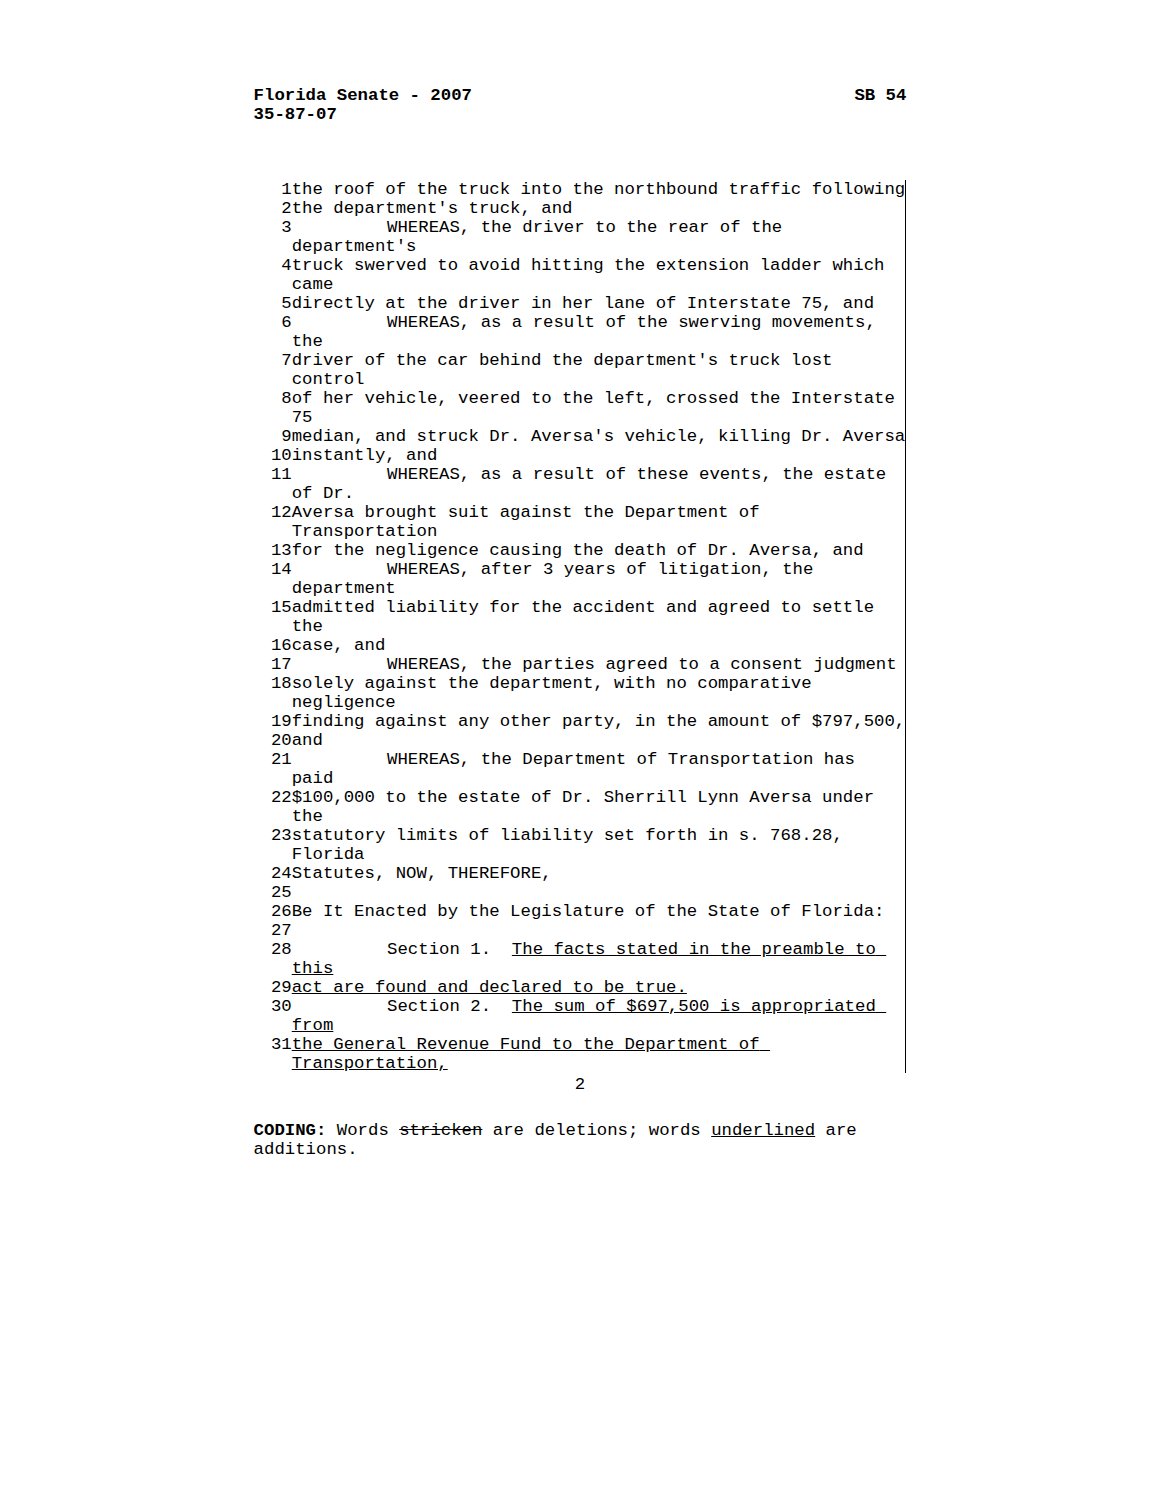Florida Senate - 2007
SB 54
35-87-07
| 1 | the roof of the truck into the northbound traffic following |
| 2 | the department's truck, and |
| 3 | WHEREAS, the driver to the rear of the department's |
| 4 | truck swerved to avoid hitting the extension ladder which came |
| 5 | directly at the driver in her lane of Interstate 75, and |
| 6 | WHEREAS, as a result of the swerving movements, the |
| 7 | driver of the car behind the department's truck lost control |
| 8 | of her vehicle, veered to the left, crossed the Interstate 75 |
| 9 | median, and struck Dr. Aversa's vehicle, killing Dr. Aversa |
| 10 | instantly, and |
| 11 | WHEREAS, as a result of these events, the estate of Dr. |
| 12 | Aversa brought suit against the Department of Transportation |
| 13 | for the negligence causing the death of Dr. Aversa, and |
| 14 | WHEREAS, after 3 years of litigation, the department |
| 15 | admitted liability for the accident and agreed to settle the |
| 16 | case, and |
| 17 | WHEREAS, the parties agreed to a consent judgment |
| 18 | solely against the department, with no comparative negligence |
| 19 | finding against any other party, in the amount of $797,500, |
| 20 | and |
| 21 | WHEREAS, the Department of Transportation has paid |
| 22 | $100,000 to the estate of Dr. Sherrill Lynn Aversa under the |
| 23 | statutory limits of liability set forth in s. 768.28, Florida |
| 24 | Statutes, NOW, THEREFORE, |
| 25 | |
| 26 | Be It Enacted by the Legislature of the State of Florida: |
| 27 | |
| 28 | Section 1. The facts stated in the preamble to this |
| 29 | act are found and declared to be true. |
| 30 | Section 2. The sum of $697,500 is appropriated from |
| 31 | the General Revenue Fund to the Department of Transportation, |
2
CODING: Words stricken are deletions; words underlined are additions.